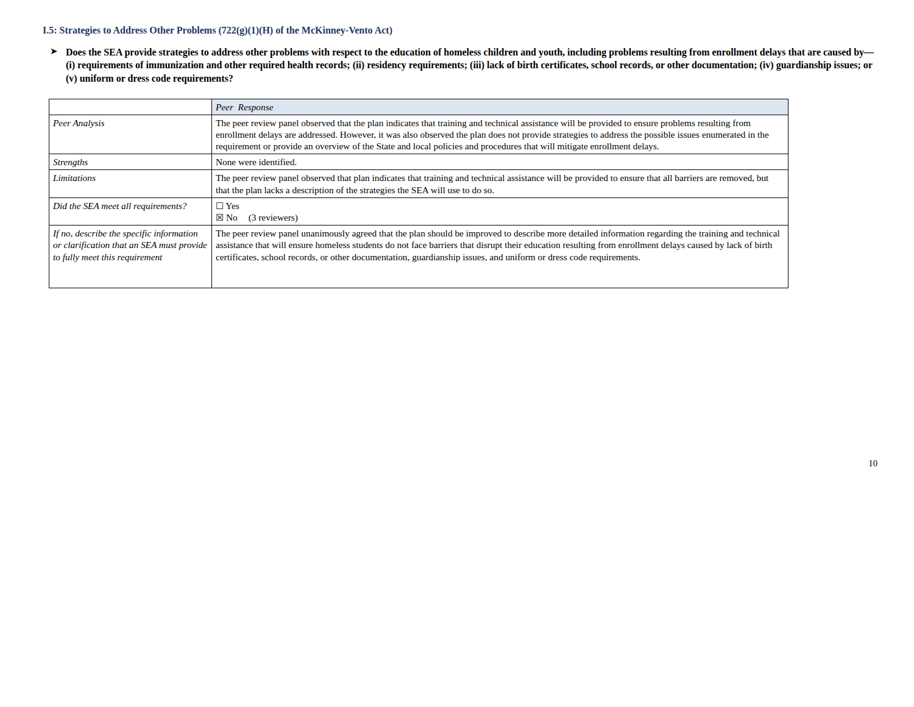I.5: Strategies to Address Other Problems (722(g)(1)(H) of the McKinney-Vento Act)
Does the SEA provide strategies to address other problems with respect to the education of homeless children and youth, including problems resulting from enrollment delays that are caused by—(i) requirements of immunization and other required health records; (ii) residency requirements; (iii) lack of birth certificates, school records, or other documentation; (iv) guardianship issues; or (v) uniform or dress code requirements?
| | Peer Response |
| Peer Analysis | The peer review panel observed that the plan indicates that training and technical assistance will be provided to ensure problems resulting from enrollment delays are addressed. However, it was also observed the plan does not provide strategies to address the possible issues enumerated in the requirement or provide an overview of the State and local policies and procedures that will mitigate enrollment delays. |
| Strengths | None were identified. |
| Limitations | The peer review panel observed that plan indicates that training and technical assistance will be provided to ensure that all barriers are removed, but that the plan lacks a description of the strategies the SEA will use to do so. |
| Did the SEA meet all requirements? | ☐ Yes ☒ No (3 reviewers) |
| If no, describe the specific information or clarification that an SEA must provide to fully meet this requirement | The peer review panel unanimously agreed that the plan should be improved to describe more detailed information regarding the training and technical assistance that will ensure homeless students do not face barriers that disrupt their education resulting from enrollment delays caused by lack of birth certificates, school records, or other documentation, guardianship issues, and uniform or dress code requirements. |
10